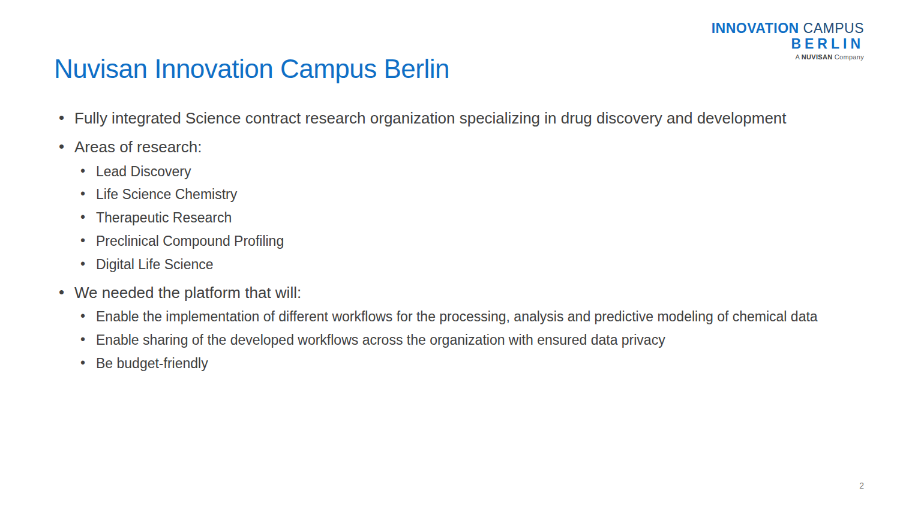INNOVATION CAMPUS
BERLIN
A NUVISAN Company
Nuvisan Innovation Campus Berlin
Fully integrated Science contract research organization specializing in drug discovery and development
Areas of research:
Lead Discovery
Life Science Chemistry
Therapeutic Research
Preclinical Compound Profiling
Digital Life Science
We needed the platform that will:
Enable the implementation of different workflows for the processing, analysis and predictive modeling of chemical data
Enable sharing of the developed workflows across the organization with ensured data privacy
Be budget-friendly
2